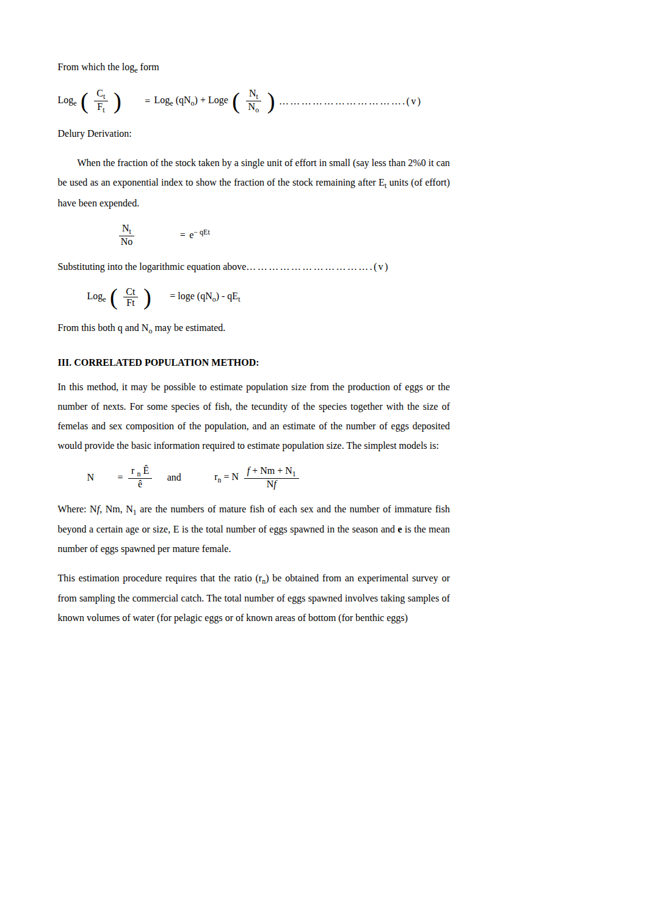From which the loge form
Loge ( Ct Ft ) = Loge (qNo) + Loge ( Nt No ) …………………………….(v)
Delury Derivation:
When the fraction of the stock taken by a single unit of effort in small (say less than 2%0 it can be used as an exponential index to show the fraction of the stock remaining after Et units (of effort) have been expended.
Nt No = e− qEt
Substituting into the logarithmic equation above…………………………….(v)
Loge ( Ct Ft ) = loge (qNo) - qEt
From this both q and No may be estimated.
III. Correlated Population Method:
In this method, it may be possible to estimate population size from the production of eggs or the number of nexts. For some species of fish, the tecundity of the species together with the size of femelas and sex composition of the population, and an estimate of the number of eggs deposited would provide the basic information required to estimate population size. The simplest models is:
N = r n Ê ê and rn = N f + Nm + N1 Nf
Where: Nf, Nm, N1 are the numbers of mature fish of each sex and the number of immature fish beyond a certain age or size, E is the total number of eggs spawned in the season and e is the mean number of eggs spawned per mature female.
This estimation procedure requires that the ratio (rn) be obtained from an experimental survey or from sampling the commercial catch. The total number of eggs spawned involves taking samples of known volumes of water (for pelagic eggs or of known areas of bottom (for benthic eggs)